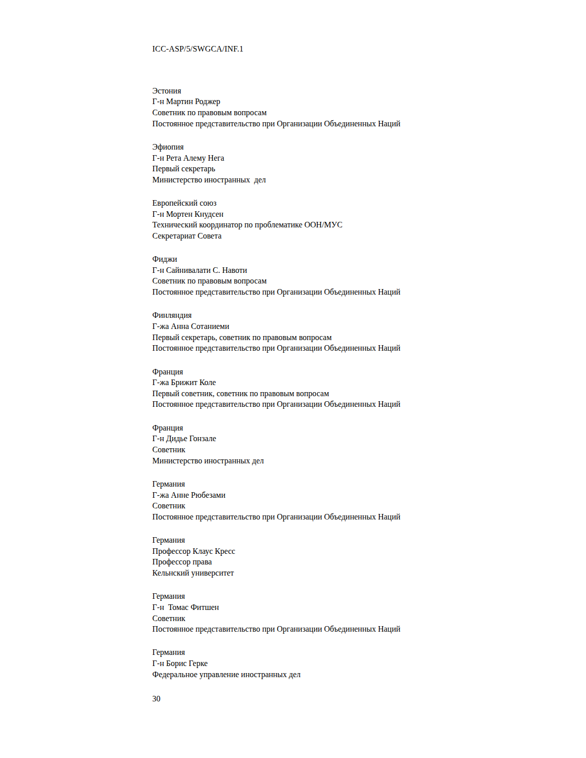ICC-ASP/5/SWGCA/INF.1
Эстония
Г-н Мартин Роджер
Советник по правовым вопросам
Постоянное представительство при Организации Объединенных Наций
Эфиопия
Г-н Рета Алему Нега
Первый секретарь
Министерство иностранных дел
Европейский союз
Г-н Мортен Кнудсен
Технический координатор по проблематике ООН/МУС
Секретариат Совета
Фиджи
Г-н Сайнивалати С. Навоти
Советник по правовым вопросам
Постоянное представительство при Организации Объединенных Наций
Финляндия
Г-жа Анна Сотаниеми
Первый секретарь, советник по правовым вопросам
Постоянное представительство при Организации Объединенных Наций
Франция
Г-жа Брижит Коле
Первый советник, советник по правовым вопросам
Постоянное представительство при Организации Объединенных Наций
Франция
Г-н Дидье Гонзале
Советник
Министерство иностранных дел
Германия
Г-жа Анне Рюбезами
Советник
Постоянное представительство при Организации Объединенных Наций
Германия
Профессор Клаус Кресс
Профессор права
Кельнский университет
Германия
Г-н Томас Фитшен
Советник
Постоянное представительство при Организации Объединенных Наций
Германия
Г-н Борис Герке
Федеральное управление иностранных дел
30